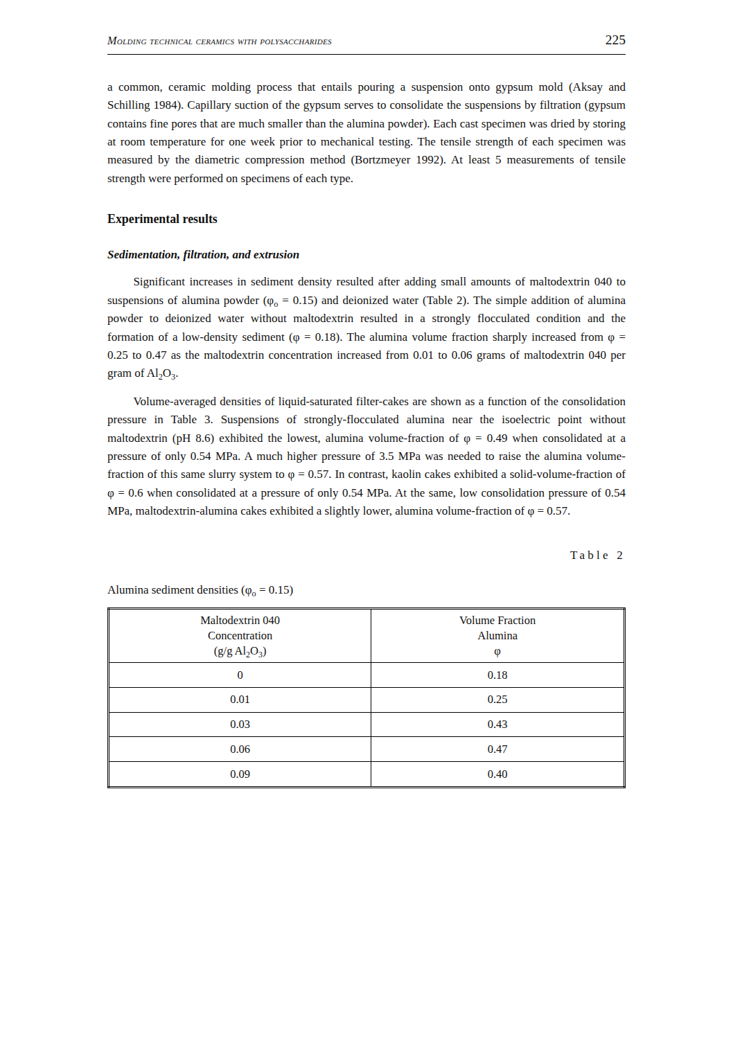Molding technical ceramics with polysaccharides 225
a common, ceramic molding process that entails pouring a suspension onto gypsum mold (Aksay and Schilling 1984). Capillary suction of the gypsum serves to consolidate the suspensions by filtration (gypsum contains fine pores that are much smaller than the alumina powder). Each cast specimen was dried by storing at room temperature for one week prior to mechanical testing. The tensile strength of each specimen was measured by the diametric compression method (Bortzmeyer 1992). At least 5 measurements of tensile strength were performed on specimens of each type.
Experimental results
Sedimentation, filtration, and extrusion
Significant increases in sediment density resulted after adding small amounts of maltodextrin 040 to suspensions of alumina powder (φo = 0.15) and deionized water (Table 2). The simple addition of alumina powder to deionized water without maltodextrin resulted in a strongly flocculated condition and the formation of a low-density sediment (φ = 0.18). The alumina volume fraction sharply increased from φ = 0.25 to 0.47 as the maltodextrin concentration increased from 0.01 to 0.06 grams of maltodextrin 040 per gram of Al2O3.
Volume-averaged densities of liquid-saturated filter-cakes are shown as a function of the consolidation pressure in Table 3. Suspensions of strongly-flocculated alumina near the isoelectric point without maltodextrin (pH 8.6) exhibited the lowest, alumina volume-fraction of φ = 0.49 when consolidated at a pressure of only 0.54 MPa. A much higher pressure of 3.5 MPa was needed to raise the alumina volume-fraction of this same slurry system to φ = 0.57. In contrast, kaolin cakes exhibited a solid-volume-fraction of φ = 0.6 when consolidated at a pressure of only 0.54 MPa. At the same, low consolidation pressure of 0.54 MPa, maltodextrin-alumina cakes exhibited a slightly lower, alumina volume-fraction of φ = 0.57.
Table 2
Alumina sediment densities (φo = 0.15)
| Maltodextrin 040 Concentration (g/g Al 2 O 3 ) | Volume Fraction Alumina φ |
| --- | --- |
| 0 | 0.18 |
| 0.01 | 0.25 |
| 0.03 | 0.43 |
| 0.06 | 0.47 |
| 0.09 | 0.40 |